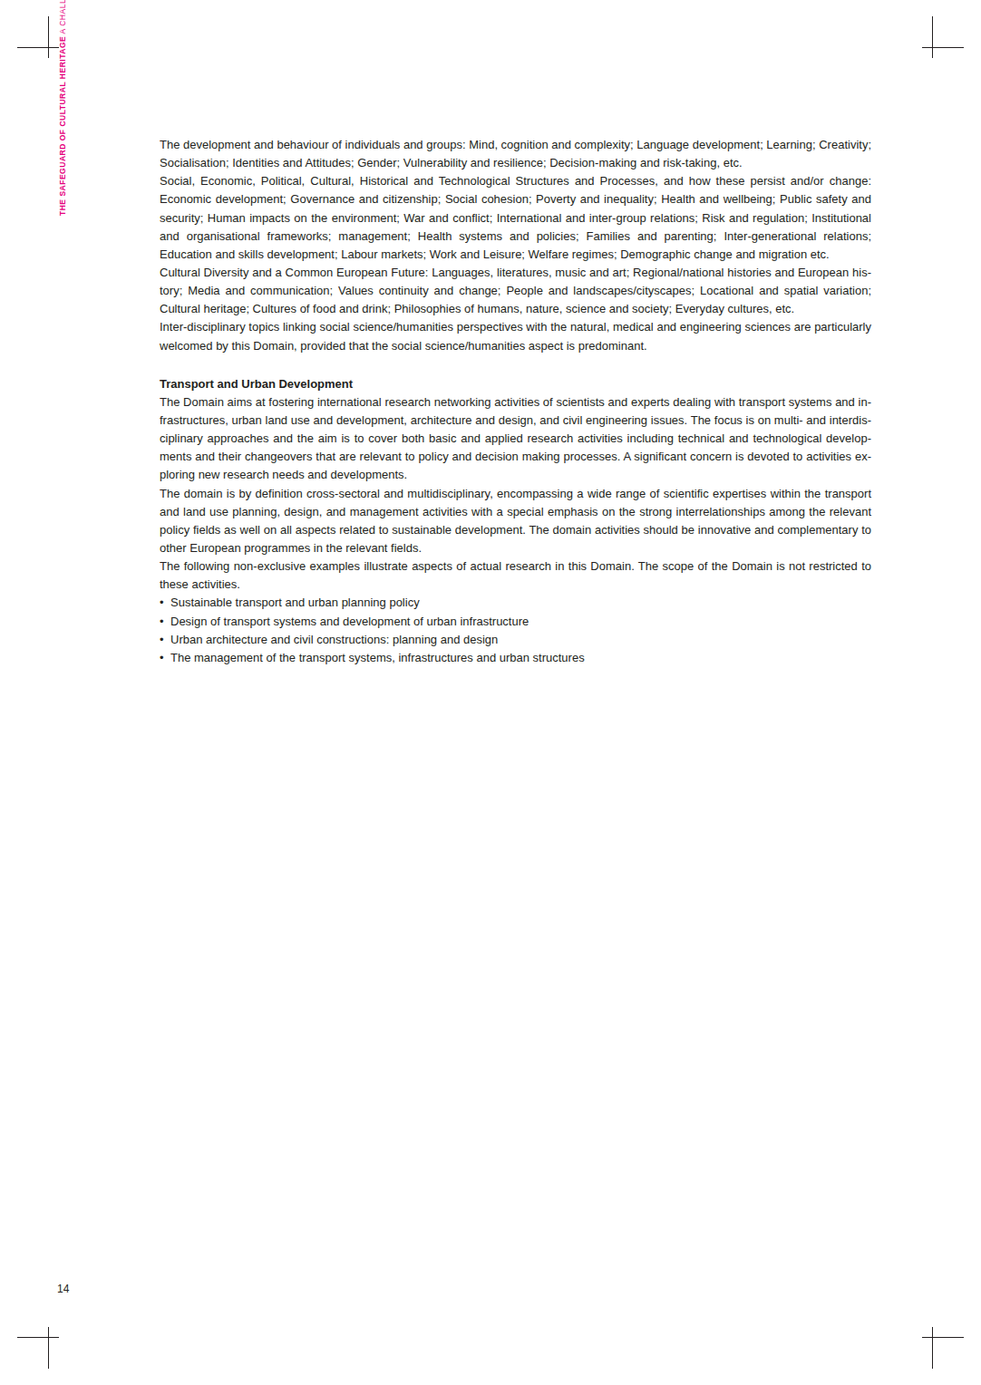THE SAFEGUARD OF CULTURAL HERITAGE A CHALLENGE FROM THE PAST FOR THE EUROPE OF TOMORROW
14
The development and behaviour of individuals and groups: Mind, cognition and complexity; Language development; Learning; Creativity; Socialisation; Identities and Attitudes; Gender; Vulnerability and resilience; Decision-making and risk-taking, etc.
Social, Economic, Political, Cultural, Historical and Technological Structures and Processes, and how these persist and/or change: Economic development; Governance and citizenship; Social cohesion; Poverty and inequality; Health and wellbeing; Public safety and security; Human impacts on the environment; War and conflict; International and inter-group relations; Risk and regulation; Institutional and organisational frameworks; management; Health systems and policies; Families and parenting; Inter-generational relations; Education and skills development; Labour markets; Work and Leisure; Welfare regimes; Demographic change and migration etc.
Cultural Diversity and a Common European Future: Languages, literatures, music and art; Regional/national histories and European history; Media and communication; Values continuity and change; People and landscapes/cityscapes; Locational and spatial variation; Cultural heritage; Cultures of food and drink; Philosophies of humans, nature, science and society; Everyday cultures, etc.
Inter-disciplinary topics linking social science/humanities perspectives with the natural, medical and engineering sciences are particularly welcomed by this Domain, provided that the social science/humanities aspect is predominant.
Transport and Urban Development
The Domain aims at fostering international research networking activities of scientists and experts dealing with transport systems and infrastructures, urban land use and development, architecture and design, and civil engineering issues. The focus is on multi- and interdisciplinary approaches and the aim is to cover both basic and applied research activities including technical and technological developments and their changeovers that are relevant to policy and decision making processes. A significant concern is devoted to activities exploring new research needs and developments.
The domain is by definition cross-sectoral and multidisciplinary, encompassing a wide range of scientific expertises within the transport and land use planning, design, and management activities with a special emphasis on the strong interrelationships among the relevant policy fields as well on all aspects related to sustainable development. The domain activities should be innovative and complementary to other European programmes in the relevant fields.
The following non-exclusive examples illustrate aspects of actual research in this Domain. The scope of the Domain is not restricted to these activities.
Sustainable transport and urban planning policy
Design of transport systems and development of urban infrastructure
Urban architecture and civil constructions: planning and design
The management of the transport systems, infrastructures and urban structures